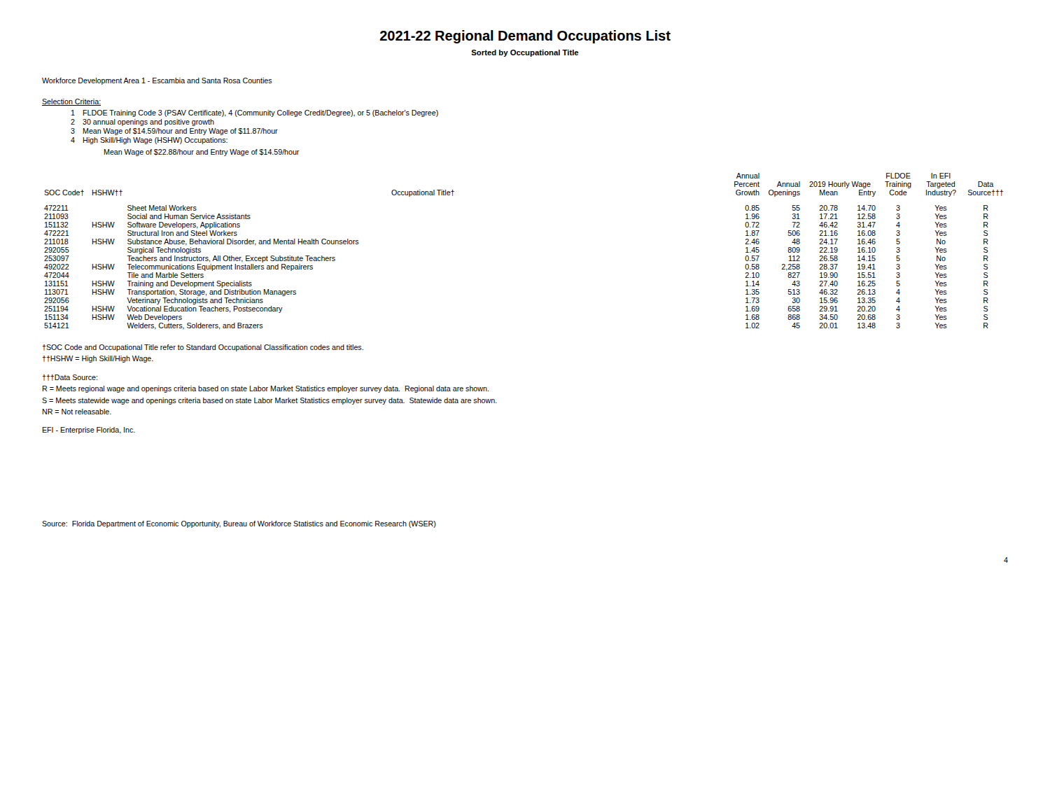2021-22 Regional Demand Occupations List
Sorted by Occupational Title
Workforce Development Area 1 - Escambia and Santa Rosa Counties
Selection Criteria:
| 1 | FLDOE Training Code 3 (PSAV Certificate), 4 (Community College Credit/Degree), or 5 (Bachelor's Degree) |
| 2 | 30 annual openings and positive growth |
| 3 | Mean Wage of $14.59/hour and Entry Wage of $11.87/hour |
| 4 | High Skill/High Wage (HSHW) Occupations: |
Mean Wage of $22.88/hour and Entry Wage of $14.59/hour
| | | | Annual | | | | FLDOE | In EFI | |
| --- | --- | --- | --- | --- | --- | --- | --- | --- | --- |
| | | | Percent | Annual | 2019 Hourly Wage | Training | Targeted | Data |
| SOC Code† | HSHW†† | Occupational Title† | Growth | Openings | Mean | Entry | Code | Industry? | Source††† |
| 472211 | | Sheet Metal Workers | 0.85 | 55 | 20.78 | 14.70 | 3 | Yes | R |
| 211093 | | Social and Human Service Assistants | 1.96 | 31 | 17.21 | 12.58 | 3 | Yes | R |
| 151132 | HSHW | Software Developers, Applications | 0.72 | 72 | 46.42 | 31.47 | 4 | Yes | R |
| 472221 | | Structural Iron and Steel Workers | 1.87 | 506 | 21.16 | 16.08 | 3 | Yes | S |
| 211018 | HSHW | Substance Abuse, Behavioral Disorder, and Mental Health Counselors | 2.46 | 48 | 24.17 | 16.46 | 5 | No | R |
| 292055 | | Surgical Technologists | 1.45 | 809 | 22.19 | 16.10 | 3 | Yes | S |
| 253097 | | Teachers and Instructors, All Other, Except Substitute Teachers | 0.57 | 112 | 26.58 | 14.15 | 5 | No | R |
| 492022 | HSHW | Telecommunications Equipment Installers and Repairers | 0.58 | 2,258 | 28.37 | 19.41 | 3 | Yes | S |
| 472044 | | Tile and Marble Setters | 2.10 | 827 | 19.90 | 15.51 | 3 | Yes | S |
| 131151 | HSHW | Training and Development Specialists | 1.14 | 43 | 27.40 | 16.25 | 5 | Yes | R |
| 113071 | HSHW | Transportation, Storage, and Distribution Managers | 1.35 | 513 | 46.32 | 26.13 | 4 | Yes | S |
| 292056 | | Veterinary Technologists and Technicians | 1.73 | 30 | 15.96 | 13.35 | 4 | Yes | R |
| 251194 | HSHW | Vocational Education Teachers, Postsecondary | 1.69 | 658 | 29.91 | 20.20 | 4 | Yes | S |
| 151134 | HSHW | Web Developers | 1.68 | 868 | 34.50 | 20.68 | 3 | Yes | S |
| 514121 | | Welders, Cutters, Solderers, and Brazers | 1.02 | 45 | 20.01 | 13.48 | 3 | Yes | R |
†SOC Code and Occupational Title refer to Standard Occupational Classification codes and titles.
††HSHW = High Skill/High Wage.
†††Data Source:
R = Meets regional wage and openings criteria based on state Labor Market Statistics employer survey data. Regional data are shown.
S = Meets statewide wage and openings criteria based on state Labor Market Statistics employer survey data. Statewide data are shown.
NR = Not releasable.
EFI - Enterprise Florida, Inc.
Source: Florida Department of Economic Opportunity, Bureau of Workforce Statistics and Economic Research (WSER)
4